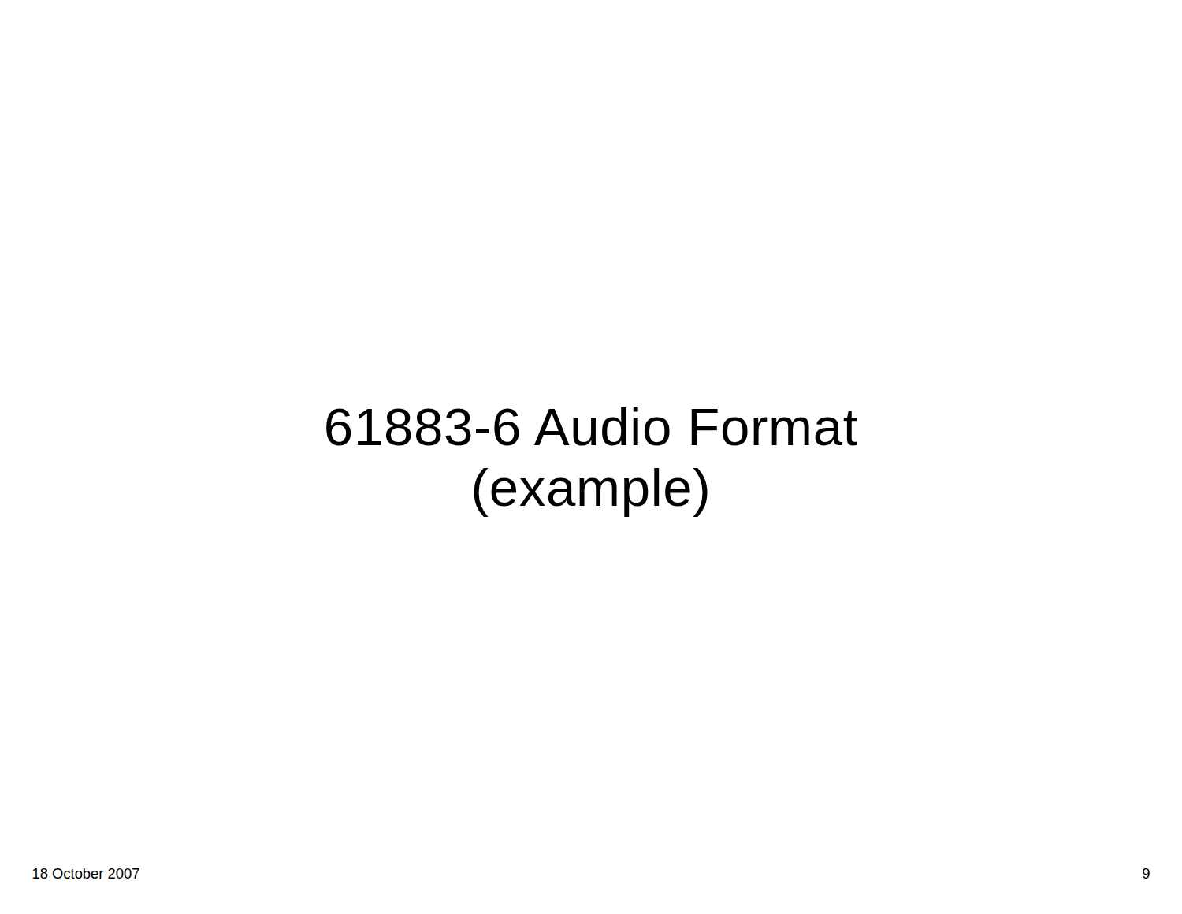61883-6 Audio Format
(example)
18 October 2007
9